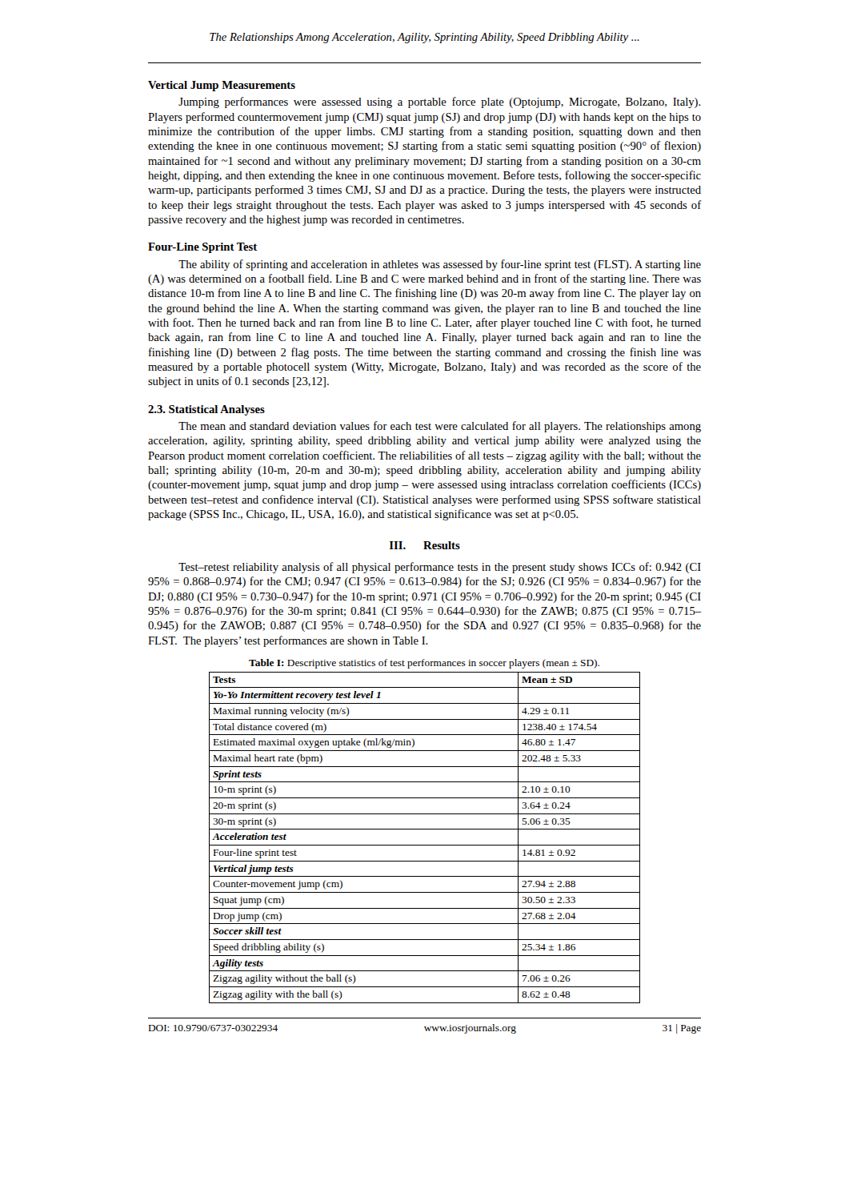The Relationships Among Acceleration, Agility, Sprinting Ability, Speed Dribbling Ability ...
Vertical Jump Measurements
Jumping performances were assessed using a portable force plate (Optojump, Microgate, Bolzano, Italy). Players performed countermovement jump (CMJ) squat jump (SJ) and drop jump (DJ) with hands kept on the hips to minimize the contribution of the upper limbs. CMJ starting from a standing position, squatting down and then extending the knee in one continuous movement; SJ starting from a static semi squatting position (~90° of flexion) maintained for ~1 second and without any preliminary movement; DJ starting from a standing position on a 30-cm height, dipping, and then extending the knee in one continuous movement. Before tests, following the soccer-specific warm-up, participants performed 3 times CMJ, SJ and DJ as a practice. During the tests, the players were instructed to keep their legs straight throughout the tests. Each player was asked to 3 jumps interspersed with 45 seconds of passive recovery and the highest jump was recorded in centimetres.
Four-Line Sprint Test
The ability of sprinting and acceleration in athletes was assessed by four-line sprint test (FLST). A starting line (A) was determined on a football field. Line B and C were marked behind and in front of the starting line. There was distance 10-m from line A to line B and line C. The finishing line (D) was 20-m away from line C. The player lay on the ground behind the line A. When the starting command was given, the player ran to line B and touched the line with foot. Then he turned back and ran from line B to line C. Later, after player touched line C with foot, he turned back again, ran from line C to line A and touched line A. Finally, player turned back again and ran to line the finishing line (D) between 2 flag posts. The time between the starting command and crossing the finish line was measured by a portable photocell system (Witty, Microgate, Bolzano, Italy) and was recorded as the score of the subject in units of 0.1 seconds [23,12].
2.3. Statistical Analyses
The mean and standard deviation values for each test were calculated for all players. The relationships among acceleration, agility, sprinting ability, speed dribbling ability and vertical jump ability were analyzed using the Pearson product moment correlation coefficient. The reliabilities of all tests – zigzag agility with the ball; without the ball; sprinting ability (10-m, 20-m and 30-m); speed dribbling ability, acceleration ability and jumping ability (counter-movement jump, squat jump and drop jump – were assessed using intraclass correlation coefficients (ICCs) between test–retest and confidence interval (CI). Statistical analyses were performed using SPSS software statistical package (SPSS Inc., Chicago, IL, USA, 16.0), and statistical significance was set at p<0.05.
III. Results
Test–retest reliability analysis of all physical performance tests in the present study shows ICCs of: 0.942 (CI 95% = 0.868–0.974) for the CMJ; 0.947 (CI 95% = 0.613–0.984) for the SJ; 0.926 (CI 95% = 0.834–0.967) for the DJ; 0.880 (CI 95% = 0.730–0.947) for the 10-m sprint; 0.971 (CI 95% = 0.706–0.992) for the 20-m sprint; 0.945 (CI 95% = 0.876–0.976) for the 30-m sprint; 0.841 (CI 95% = 0.644–0.930) for the ZAWB; 0.875 (CI 95% = 0.715–0.945) for the ZAWOB; 0.887 (CI 95% = 0.748–0.950) for the SDA and 0.927 (CI 95% = 0.835–0.968) for the FLST. The players’ test performances are shown in Table I.
Table I: Descriptive statistics of test performances in soccer players (mean ± SD).
| Tests | Mean ± SD |
| --- | --- |
| Yo-Yo Intermittent recovery test level 1 | |
| Maximal running velocity (m/s) | 4.29 ± 0.11 |
| Total distance covered (m) | 1238.40 ± 174.54 |
| Estimated maximal oxygen uptake (ml/kg/min) | 46.80 ± 1.47 |
| Maximal heart rate (bpm) | 202.48 ± 5.33 |
| Sprint tests | |
| 10-m sprint (s) | 2.10 ± 0.10 |
| 20-m sprint (s) | 3.64 ± 0.24 |
| 30-m sprint (s) | 5.06 ± 0.35 |
| Acceleration test | |
| Four-line sprint test | 14.81 ± 0.92 |
| Vertical jump tests | |
| Counter-movement jump (cm) | 27.94 ± 2.88 |
| Squat jump (cm) | 30.50 ± 2.33 |
| Drop jump (cm) | 27.68 ± 2.04 |
| Soccer skill test | |
| Speed dribbling ability (s) | 25.34 ± 1.86 |
| Agility tests | |
| Zigzag agility without the ball (s) | 7.06 ± 0.26 |
| Zigzag agility with the ball (s) | 8.62 ± 0.48 |
DOI: 10.9790/6737-03022934 www.iosrjournals.org 31 | Page